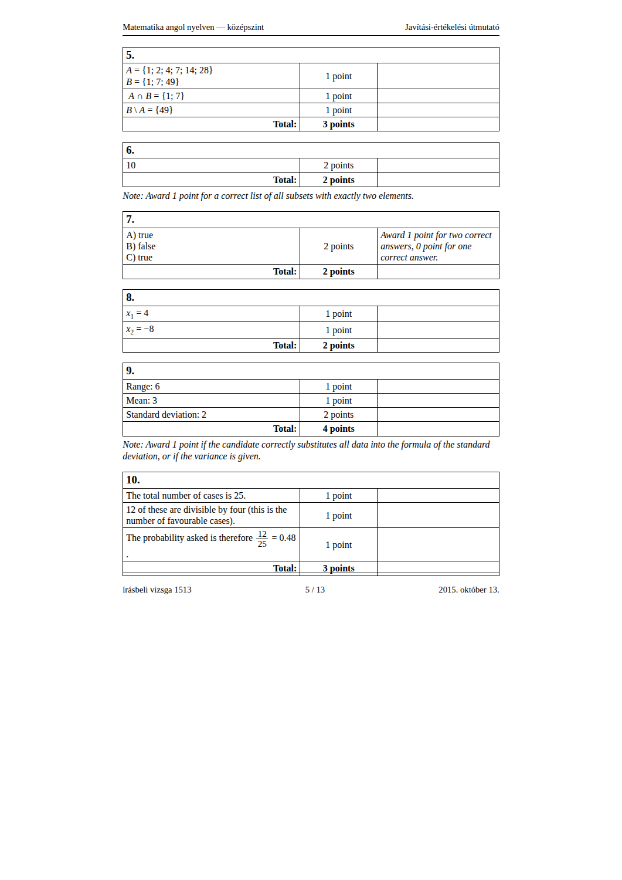Matematika angol nyelven — középszint
Javítási-értékelési útmutató
| 5. |
| A = {1; 2; 4; 7; 14; 28} B = {1; 7; 49} | 1 point | |
| A ∩ B = {1; 7} | 1 point | |
| B \ A = {49} | 1 point | |
| Total: | 3 points | |
| 6. |
| 10 | 2 points | |
| Total: | 2 points | |
Note: Award 1 point for a correct list of all subsets with exactly two elements.
| 7. |
| A) true B) false C) true | 2 points | Award 1 point for two correct answers, 0 point for one correct answer. |
| Total: | 2 points | |
| 8. |
| x 1 = 4 | 1 point | |
| x 2 = −8 | 1 point | |
| Total: | 2 points | |
| 9. |
| Range: 6 | 1 point | |
| Mean: 3 | 1 point | |
| Standard deviation: 2 | 2 points | |
| Total: | 4 points | |
Note: Award 1 point if the candidate correctly substitutes all data into the formula of the standard deviation, or if the variance is given.
| 10. |
| The total number of cases is 25. | 1 point | |
| 12 of these are divisible by four (this is the number of favourable cases). | 1 point | |
| The probability asked is therefore 12 25 = 0.48 . | 1 point | |
| Total: | 3 points | |
írásbeli vizsga 1513
5 / 13
2015. október 13.